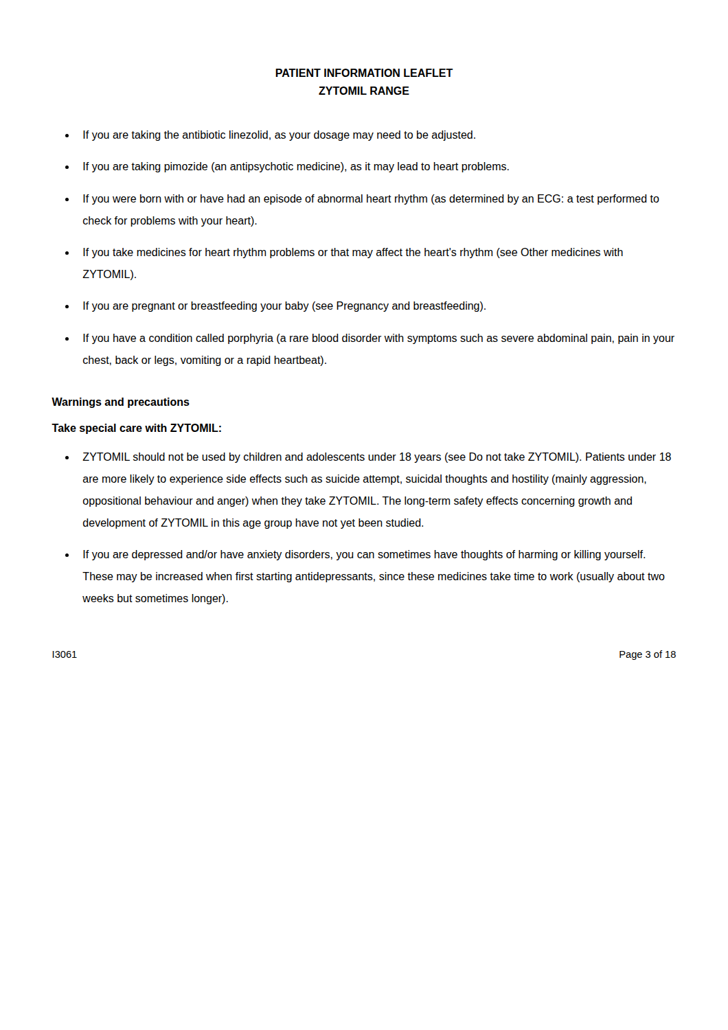PATIENT INFORMATION LEAFLET
ZYTOMIL RANGE
If you are taking the antibiotic linezolid, as your dosage may need to be adjusted.
If you are taking pimozide (an antipsychotic medicine), as it may lead to heart problems.
If you were born with or have had an episode of abnormal heart rhythm (as determined by an ECG: a test performed to check for problems with your heart).
If you take medicines for heart rhythm problems or that may affect the heart's rhythm (see Other medicines with ZYTOMIL).
If you are pregnant or breastfeeding your baby (see Pregnancy and breastfeeding).
If you have a condition called porphyria (a rare blood disorder with symptoms such as severe abdominal pain, pain in your chest, back or legs, vomiting or a rapid heartbeat).
Warnings and precautions
Take special care with ZYTOMIL:
ZYTOMIL should not be used by children and adolescents under 18 years (see Do not take ZYTOMIL). Patients under 18 are more likely to experience side effects such as suicide attempt, suicidal thoughts and hostility (mainly aggression, oppositional behaviour and anger) when they take ZYTOMIL. The long-term safety effects concerning growth and development of ZYTOMIL in this age group have not yet been studied.
If you are depressed and/or have anxiety disorders, you can sometimes have thoughts of harming or killing yourself. These may be increased when first starting antidepressants, since these medicines take time to work (usually about two weeks but sometimes longer).
I3061 Page 3 of 18